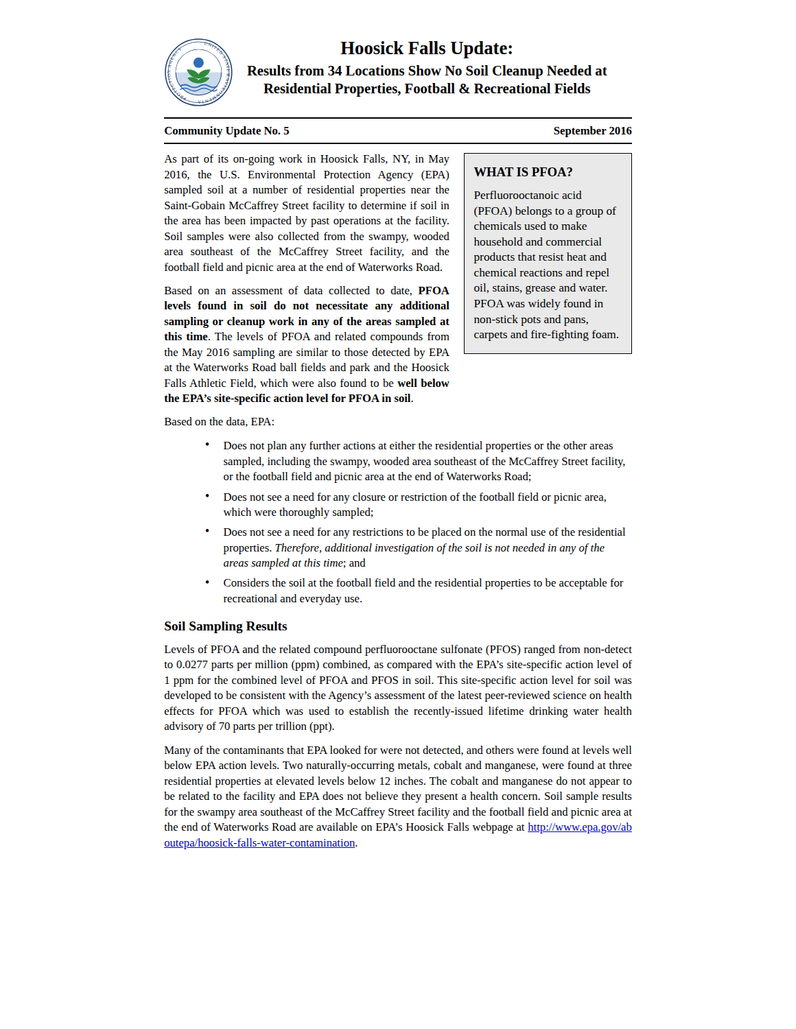UNITED STATES ENVIRONMENTAL PROTECTION AGENCY
Hoosick Falls Update:
Results from 34 Locations Show No Soil Cleanup Needed at
Residential Properties, Football & Recreational Fields
Community Update No. 5 September 2016
As part of its on-going work in Hoosick Falls, NY, in May 2016, the U.S. Environmental Protection Agency (EPA) sampled soil at a number of residential properties near the Saint-Gobain McCaffrey Street facility to determine if soil in the area has been impacted by past operations at the facility. Soil samples were also collected from the swampy, wooded area southeast of the McCaffrey Street facility, and the football field and picnic area at the end of Waterworks Road.
Based on an assessment of data collected to date, PFOA levels found in soil do not necessitate any additional sampling or cleanup work in any of the areas sampled at this time. The levels of PFOA and related compounds from the May 2016 sampling are similar to those detected by EPA at the Waterworks Road ball fields and park and the Hoosick Falls Athletic Field, which were also found to be well below the EPA’s site-specific action level for PFOA in soil.
WHAT IS PFOA?
Perfluorooctanoic acid (PFOA) belongs to a group of chemicals used to make household and commercial products that resist heat and chemical reactions and repel oil, stains, grease and water. PFOA was widely found in non-stick pots and pans, carpets and fire-fighting foam.
Based on the data, EPA:
Does not plan any further actions at either the residential properties or the other areas sampled, including the swampy, wooded area southeast of the McCaffrey Street facility, or the football field and picnic area at the end of Waterworks Road;
Does not see a need for any closure or restriction of the football field or picnic area, which were thoroughly sampled;
Does not see a need for any restrictions to be placed on the normal use of the residential properties. Therefore, additional investigation of the soil is not needed in any of the areas sampled at this time; and
Considers the soil at the football field and the residential properties to be acceptable for recreational and everyday use.
Soil Sampling Results
Levels of PFOA and the related compound perfluorooctane sulfonate (PFOS) ranged from non-detect to 0.0277 parts per million (ppm) combined, as compared with the EPA’s site-specific action level of 1 ppm for the combined level of PFOA and PFOS in soil. This site-specific action level for soil was developed to be consistent with the Agency’s assessment of the latest peer-reviewed science on health effects for PFOA which was used to establish the recently-issued lifetime drinking water health advisory of 70 parts per trillion (ppt).
Many of the contaminants that EPA looked for were not detected, and others were found at levels well below EPA action levels. Two naturally-occurring metals, cobalt and manganese, were found at three residential properties at elevated levels below 12 inches. The cobalt and manganese do not appear to be related to the facility and EPA does not believe they present a health concern. Soil sample results for the swampy area southeast of the McCaffrey Street facility and the football field and picnic area at the end of Waterworks Road are available on EPA’s Hoosick Falls webpage at http://www.epa.gov/aboutepa/hoosick-falls-water-contamination.